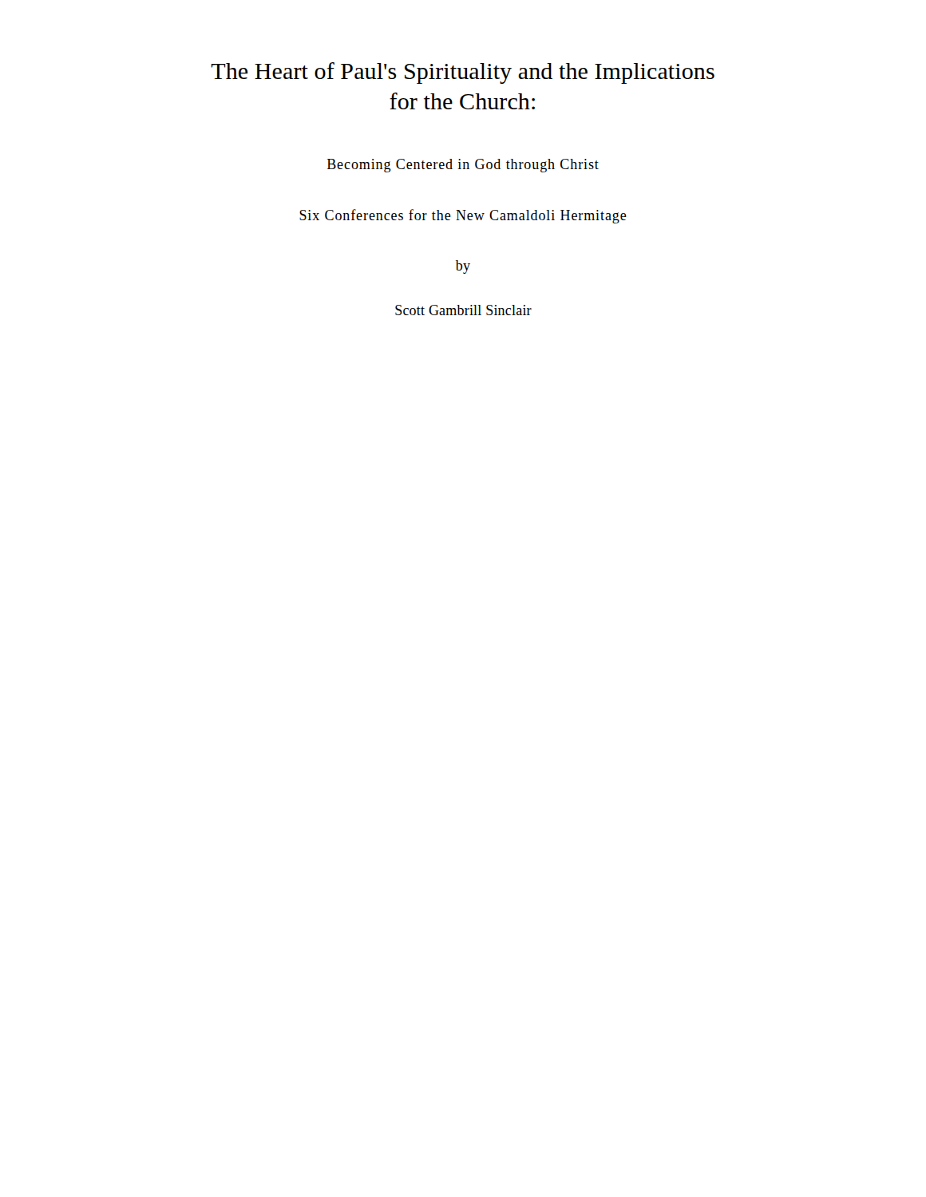The Heart of Paul's Spirituality and the Implications for the Church:
Becoming Centered in God through Christ
Six Conferences for the New Camaldoli Hermitage
by
Scott Gambrill Sinclair